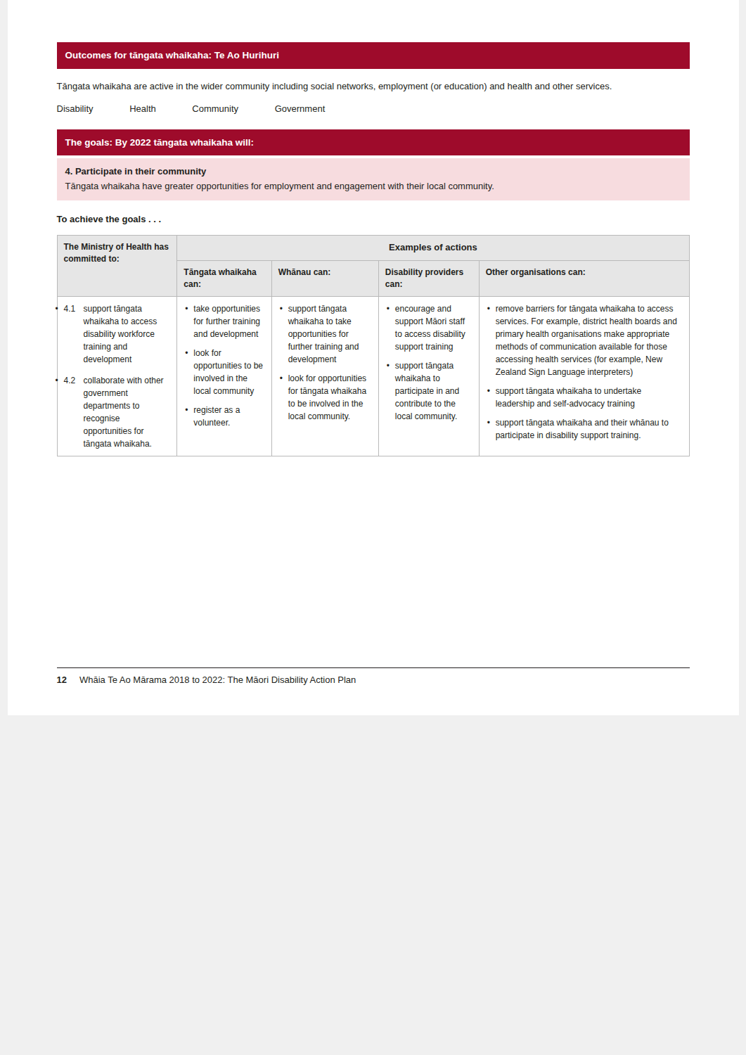Outcomes for tāngata whaikaha: Te Ao Hurihuri
Tāngata whaikaha are active in the wider community including social networks, employment (or education) and health and other services.
Disability Health Community Government
The goals: By 2022 tāngata whaikaha will:
4. Participate in their community
Tāngata whaikaha have greater opportunities for employment and engagement with their local community.
To achieve the goals . . .
| The Ministry of Health has committed to: | Examples of actions |
| --- | --- |
| Tāngata whaikaha can: | Whānau can: | Disability providers can: | Other organisations can: |
| 4.1 support tāngata whaikaha to access disability workforce training and development 4.2 collaborate with other government departments to recognise opportunities for tāngata whaikaha. | take opportunities for further training and development look for opportunities to be involved in the local community register as a volunteer. | support tāngata whaikaha to take opportunities for further training and development look for opportunities for tāngata whaikaha to be involved in the local community. | encourage and support Māori staff to access disability support training support tāngata whaikaha to participate in and contribute to the local community. | remove barriers for tāngata whaikaha to access services. For example, district health boards and primary health organisations make appropriate methods of communication available for those accessing health services (for example, New Zealand Sign Language interpreters) support tāngata whaikaha to undertake leadership and self-advocacy training support tāngata whaikaha and their whānau to participate in disability support training. |
12 Whāia Te Ao Mārama 2018 to 2022: The Māori Disability Action Plan